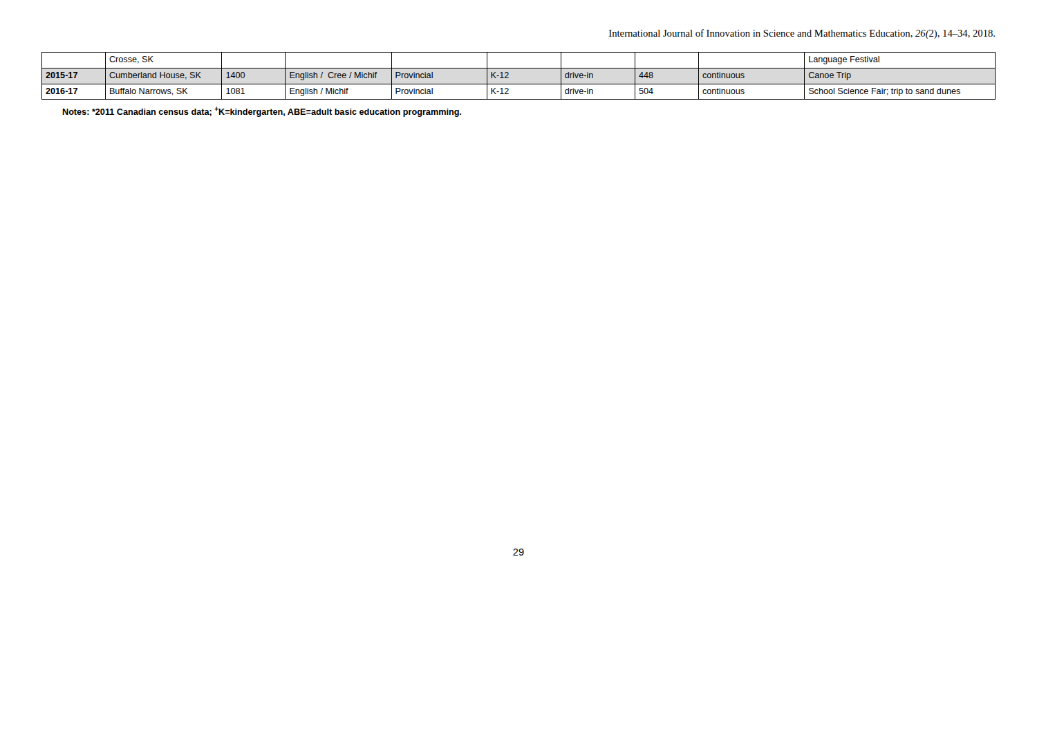International Journal of Innovation in Science and Mathematics Education, 26(2), 14–34, 2018.
| | Crosse, SK | | | | | | | | Language Festival |
| 2015-17 | Cumberland House, SK | 1400 | English / Cree / Michif | Provincial | K-12 | drive-in | 448 | continuous | Canoe Trip |
| 2016-17 | Buffalo Narrows, SK | 1081 | English / Michif | Provincial | K-12 | drive-in | 504 | continuous | School Science Fair; trip to sand dunes |
Notes: *2011 Canadian census data; +K=kindergarten, ABE=adult basic education programming.
29